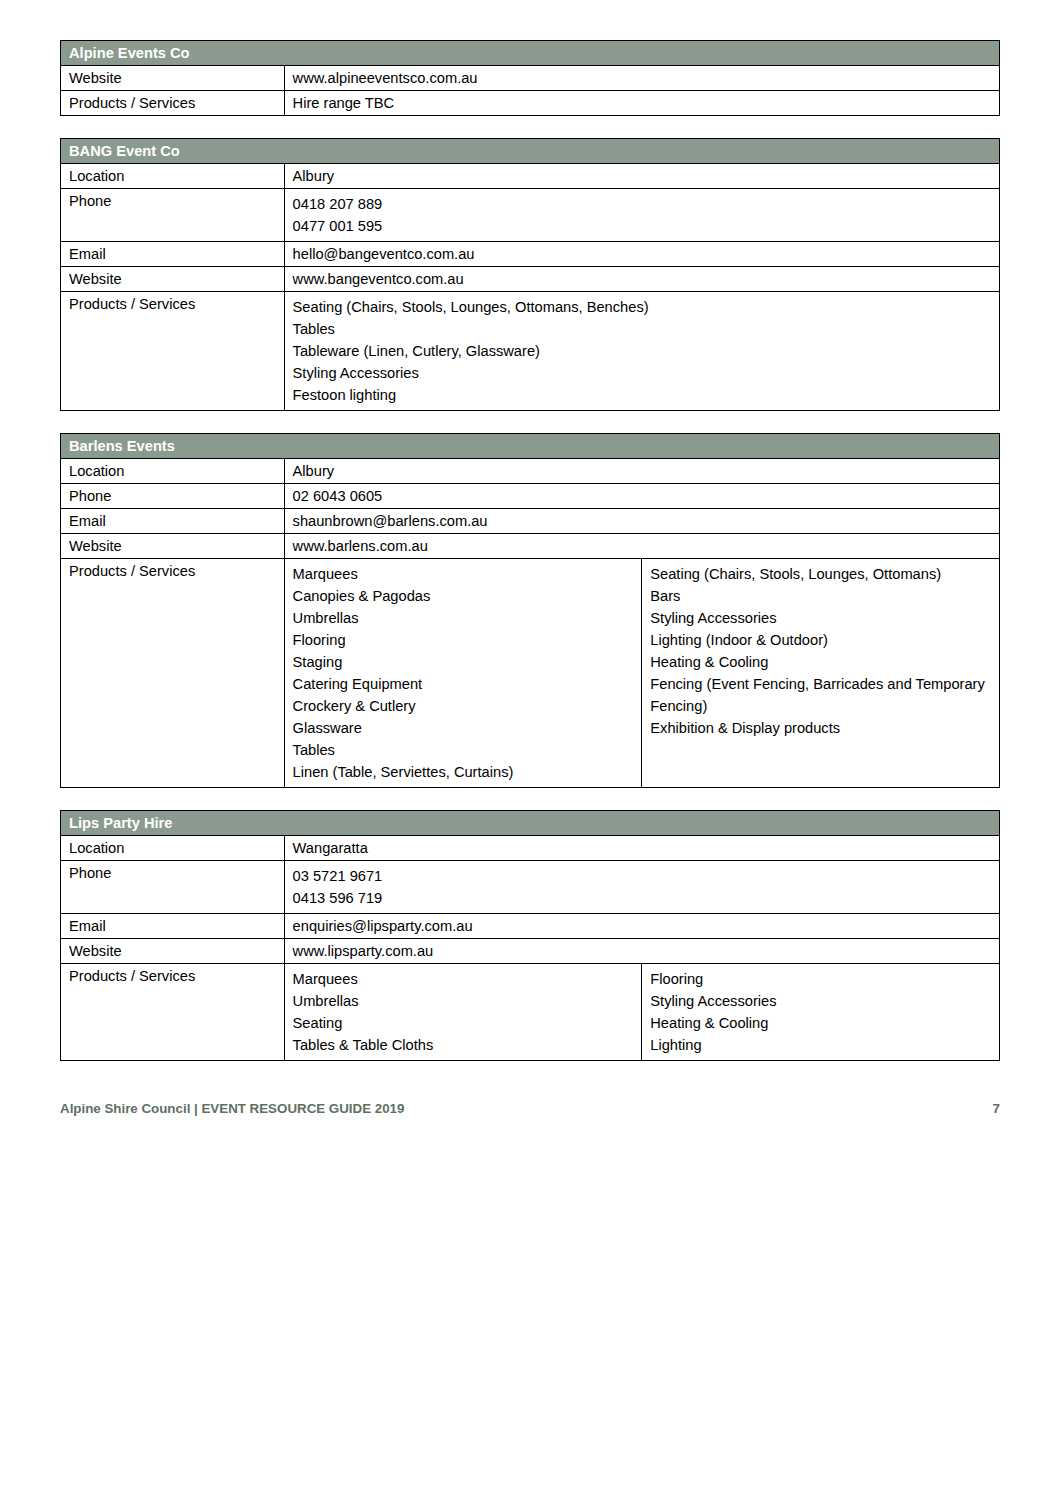Alpine Events Co
| Website | www.alpineeventsco.com.au |
| Products / Services | Hire range TBC |
BANG Event Co
| Location | Albury |
| Phone | 0418 207 889 0477 001 595 |
| Email | hello@bangeventco.com.au |
| Website | www.bangeventco.com.au |
| Products / Services | Seating (Chairs, Stools, Lounges, Ottomans, Benches) Tables Tableware (Linen, Cutlery, Glassware) Styling Accessories Festoon lighting |
Barlens Events
| Location | Albury |
| Phone | 02 6043 0605 |
| Email | shaunbrown@barlens.com.au |
| Website | www.barlens.com.au |
| Products / Services | Marquees Canopies & Pagodas Umbrellas Flooring Staging Catering Equipment Crockery & Cutlery Glassware Tables Linen (Table, Serviettes, Curtains) | Seating (Chairs, Stools, Lounges, Ottomans) Bars Styling Accessories Lighting (Indoor & Outdoor) Heating & Cooling Fencing (Event Fencing, Barricades and Temporary Fencing) Exhibition & Display products |
Lips Party Hire
| Location | Wangaratta |
| Phone | 03 5721 9671 0413 596 719 |
| Email | enquiries@lipsparty.com.au |
| Website | www.lipsparty.com.au |
| Products / Services | Marquees Umbrellas Seating Tables & Table Cloths | Flooring Styling Accessories Heating & Cooling Lighting |
Alpine Shire Council | EVENT RESOURCE GUIDE 2019 7